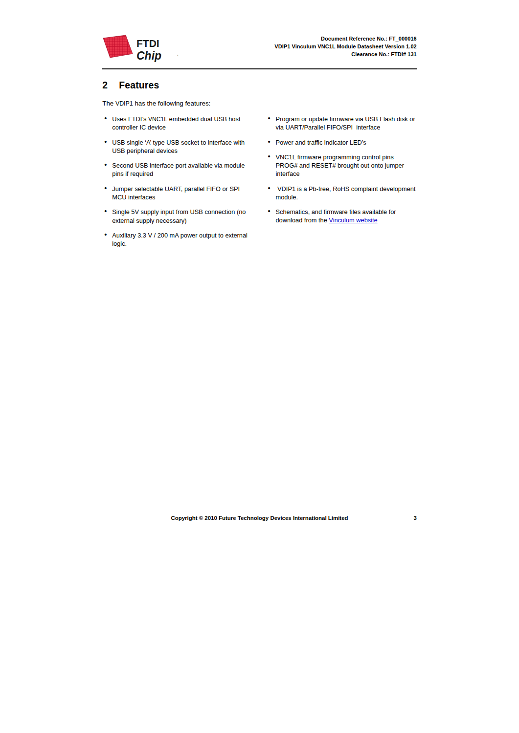FTDI Chip `
Document Reference No.: FT_000016
VDIP1 Vinculum VNC1L Module Datasheet Version 1.02
Clearance No.: FTDI# 131
2 Features
The VDIP1 has the following features:
Uses FTDI’s VNC1L embedded dual USB host controller IC device
USB single ‘A’ type USB socket to interface with USB peripheral devices
Second USB interface port available via module pins if required
Jumper selectable UART, parallel FIFO or SPI MCU interfaces
Single 5V supply input from USB connection (no external supply necessary)
Auxiliary 3.3 V / 200 mA power output to external logic.
Program or update firmware via USB Flash disk or via UART/Parallel FIFO/SPI interface
Power and traffic indicator LED’s
VNC1L firmware programming control pins PROG# and RESET# brought out onto jumper interface
VDIP1 is a Pb-free, RoHS complaint development module.
Schematics, and firmware files available for download from the Vinculum website
Copyright © 2010 Future Technology Devices International Limited 3